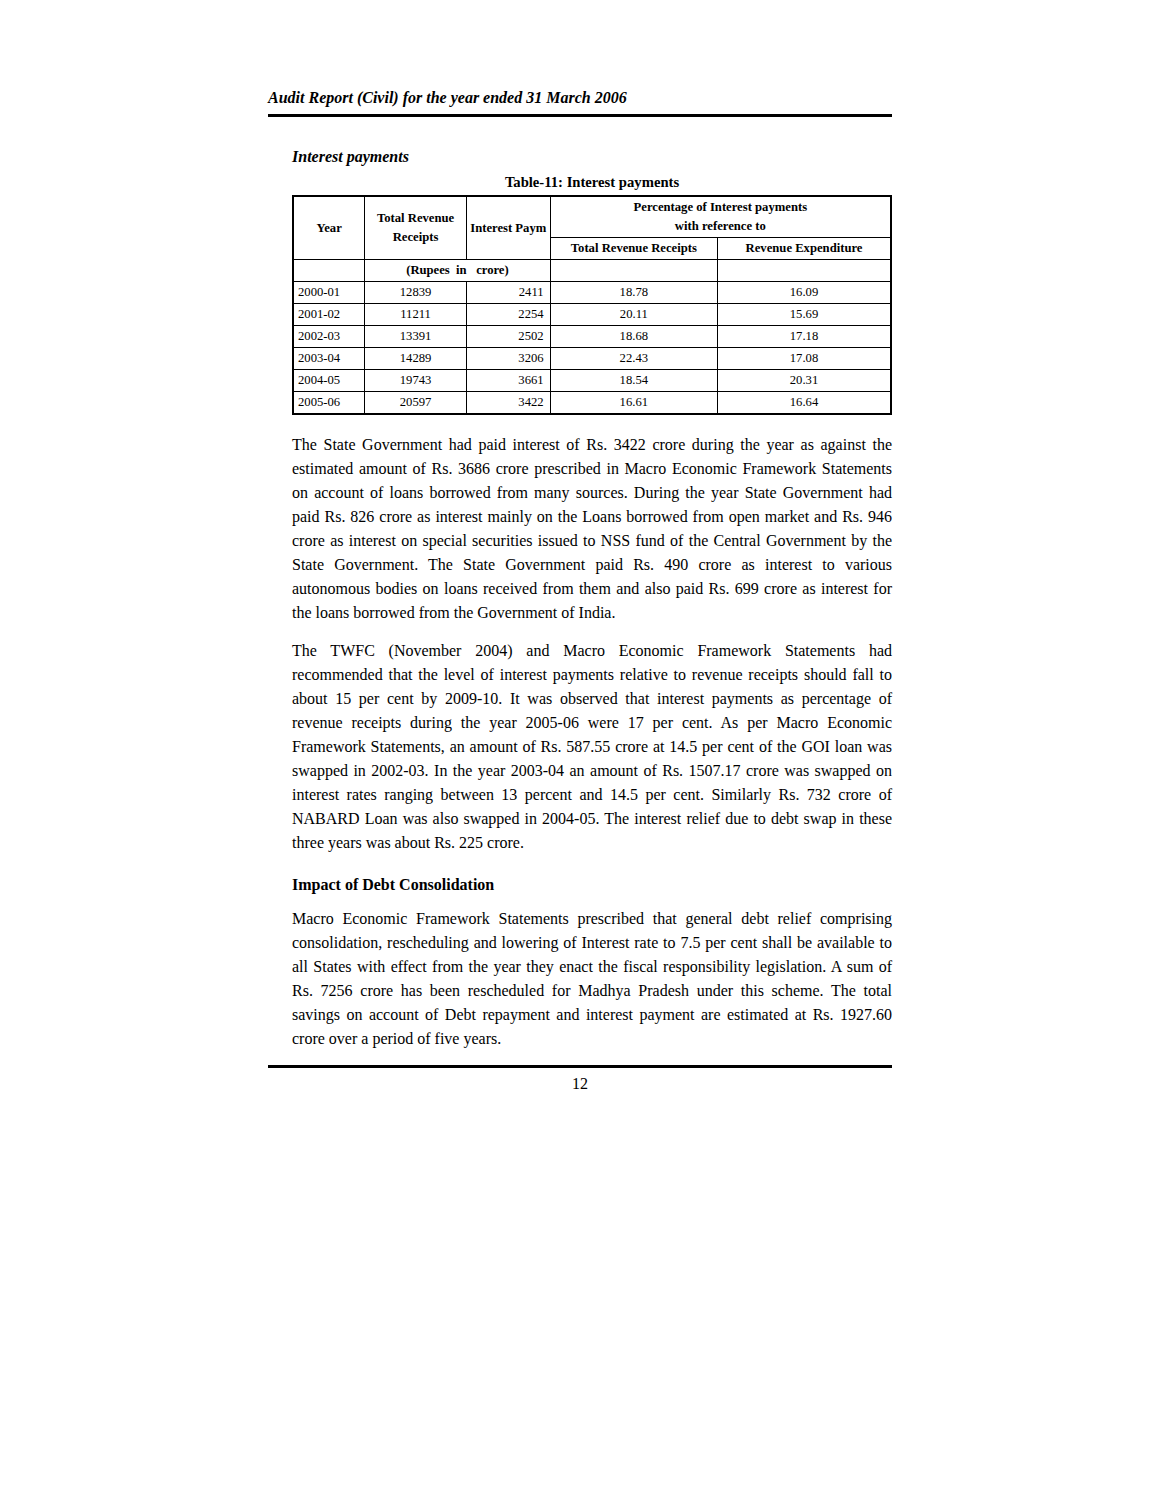Audit Report (Civil) for the year ended 31 March 2006
Interest payments
Table-11: Interest payments
| Year | Total Revenue Receipts | Interest Paym | Percentage of Interest payments with reference to |
| --- | --- | --- | --- |
| Total Revenue Receipts | Revenue Expenditure |
| | (Rupees in crore) | | |
| 2000-01 | 12839 | 2411 | 18.78 | 16.09 |
| 2001-02 | 11211 | 2254 | 20.11 | 15.69 |
| 2002-03 | 13391 | 2502 | 18.68 | 17.18 |
| 2003-04 | 14289 | 3206 | 22.43 | 17.08 |
| 2004-05 | 19743 | 3661 | 18.54 | 20.31 |
| 2005-06 | 20597 | 3422 | 16.61 | 16.64 |
The State Government had paid interest of Rs. 3422 crore during the year as against the estimated amount of Rs. 3686 crore prescribed in Macro Economic Framework Statements on account of loans borrowed from many sources. During the year State Government had paid Rs. 826 crore as interest mainly on the Loans borrowed from open market and Rs. 946 crore as interest on special securities issued to NSS fund of the Central Government by the State Government. The State Government paid Rs. 490 crore as interest to various autonomous bodies on loans received from them and also paid Rs. 699 crore as interest for the loans borrowed from the Government of India.
The TWFC (November 2004) and Macro Economic Framework Statements had recommended that the level of interest payments relative to revenue receipts should fall to about 15 per cent by 2009-10. It was observed that interest payments as percentage of revenue receipts during the year 2005-06 were 17 per cent. As per Macro Economic Framework Statements, an amount of Rs. 587.55 crore at 14.5 per cent of the GOI loan was swapped in 2002-03. In the year 2003-04 an amount of Rs. 1507.17 crore was swapped on interest rates ranging between 13 percent and 14.5 per cent. Similarly Rs. 732 crore of NABARD Loan was also swapped in 2004-05. The interest relief due to debt swap in these three years was about Rs. 225 crore.
Impact of Debt Consolidation
Macro Economic Framework Statements prescribed that general debt relief comprising consolidation, rescheduling and lowering of Interest rate to 7.5 per cent shall be available to all States with effect from the year they enact the fiscal responsibility legislation. A sum of Rs. 7256 crore has been rescheduled for Madhya Pradesh under this scheme. The total savings on account of Debt repayment and interest payment are estimated at Rs. 1927.60 crore over a period of five years.
12